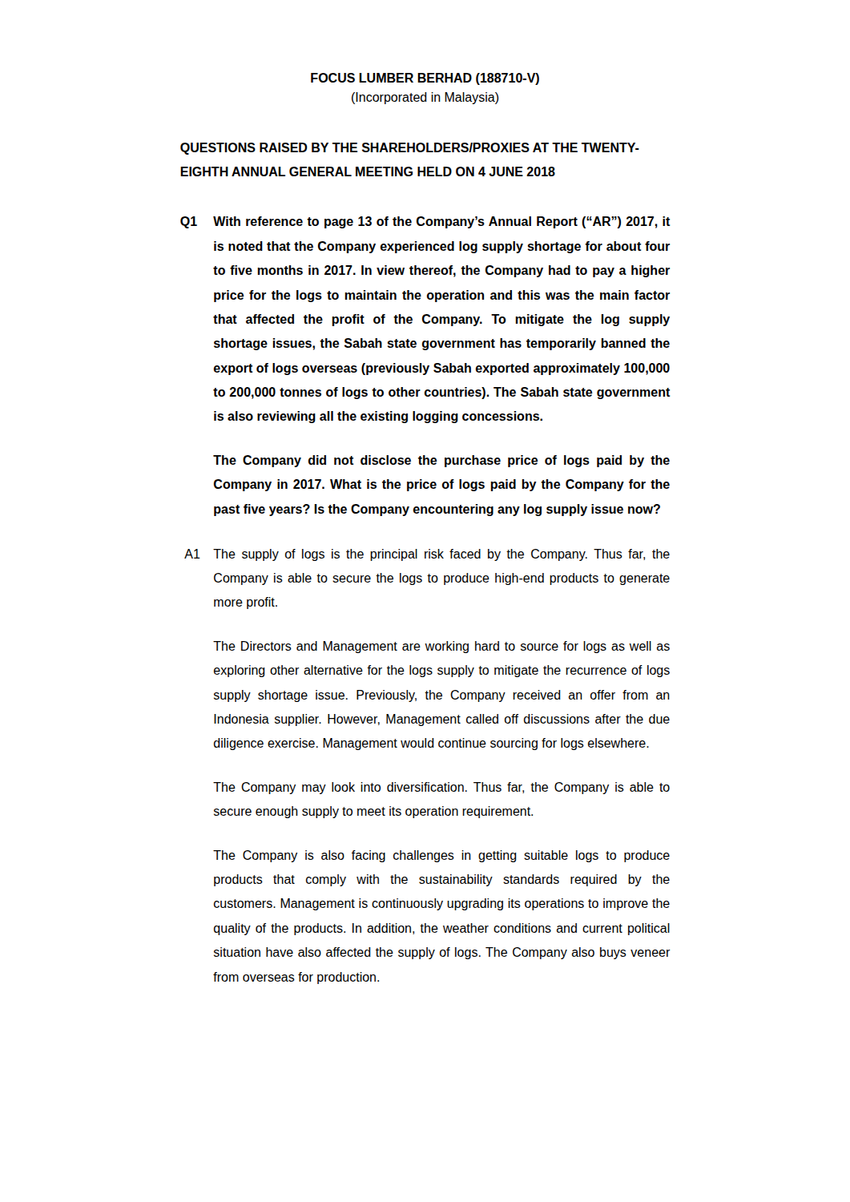FOCUS LUMBER BERHAD (188710-V)
(Incorporated in Malaysia)
QUESTIONS RAISED BY THE SHAREHOLDERS/PROXIES AT THE TWENTY-EIGHTH ANNUAL GENERAL MEETING HELD ON 4 JUNE 2018
Q1
With reference to page 13 of the Company’s Annual Report (“AR”) 2017, it is noted that the Company experienced log supply shortage for about four to five months in 2017. In view thereof, the Company had to pay a higher price for the logs to maintain the operation and this was the main factor that affected the profit of the Company. To mitigate the log supply shortage issues, the Sabah state government has temporarily banned the export of logs overseas (previously Sabah exported approximately 100,000 to 200,000 tonnes of logs to other countries). The Sabah state government is also reviewing all the existing logging concessions.
The Company did not disclose the purchase price of logs paid by the Company in 2017. What is the price of logs paid by the Company for the past five years? Is the Company encountering any log supply issue now?
A1
The supply of logs is the principal risk faced by the Company. Thus far, the Company is able to secure the logs to produce high-end products to generate more profit.
The Directors and Management are working hard to source for logs as well as exploring other alternative for the logs supply to mitigate the recurrence of logs supply shortage issue. Previously, the Company received an offer from an Indonesia supplier. However, Management called off discussions after the due diligence exercise. Management would continue sourcing for logs elsewhere.
The Company may look into diversification. Thus far, the Company is able to secure enough supply to meet its operation requirement.
The Company is also facing challenges in getting suitable logs to produce products that comply with the sustainability standards required by the customers. Management is continuously upgrading its operations to improve the quality of the products. In addition, the weather conditions and current political situation have also affected the supply of logs. The Company also buys veneer from overseas for production.